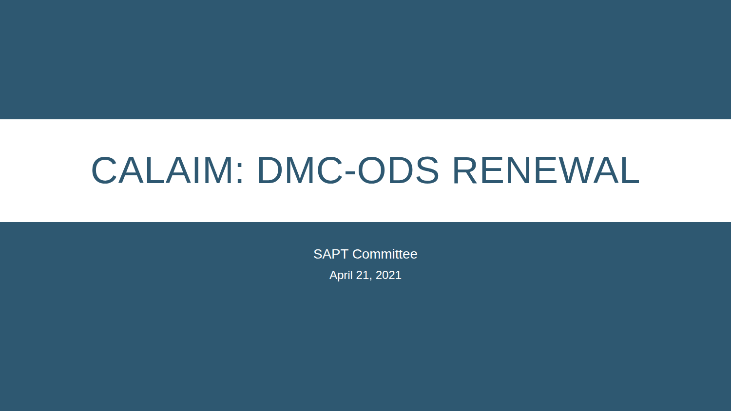CALAIM: DMC-ODS RENEWAL
SAPT Committee
April 21, 2021